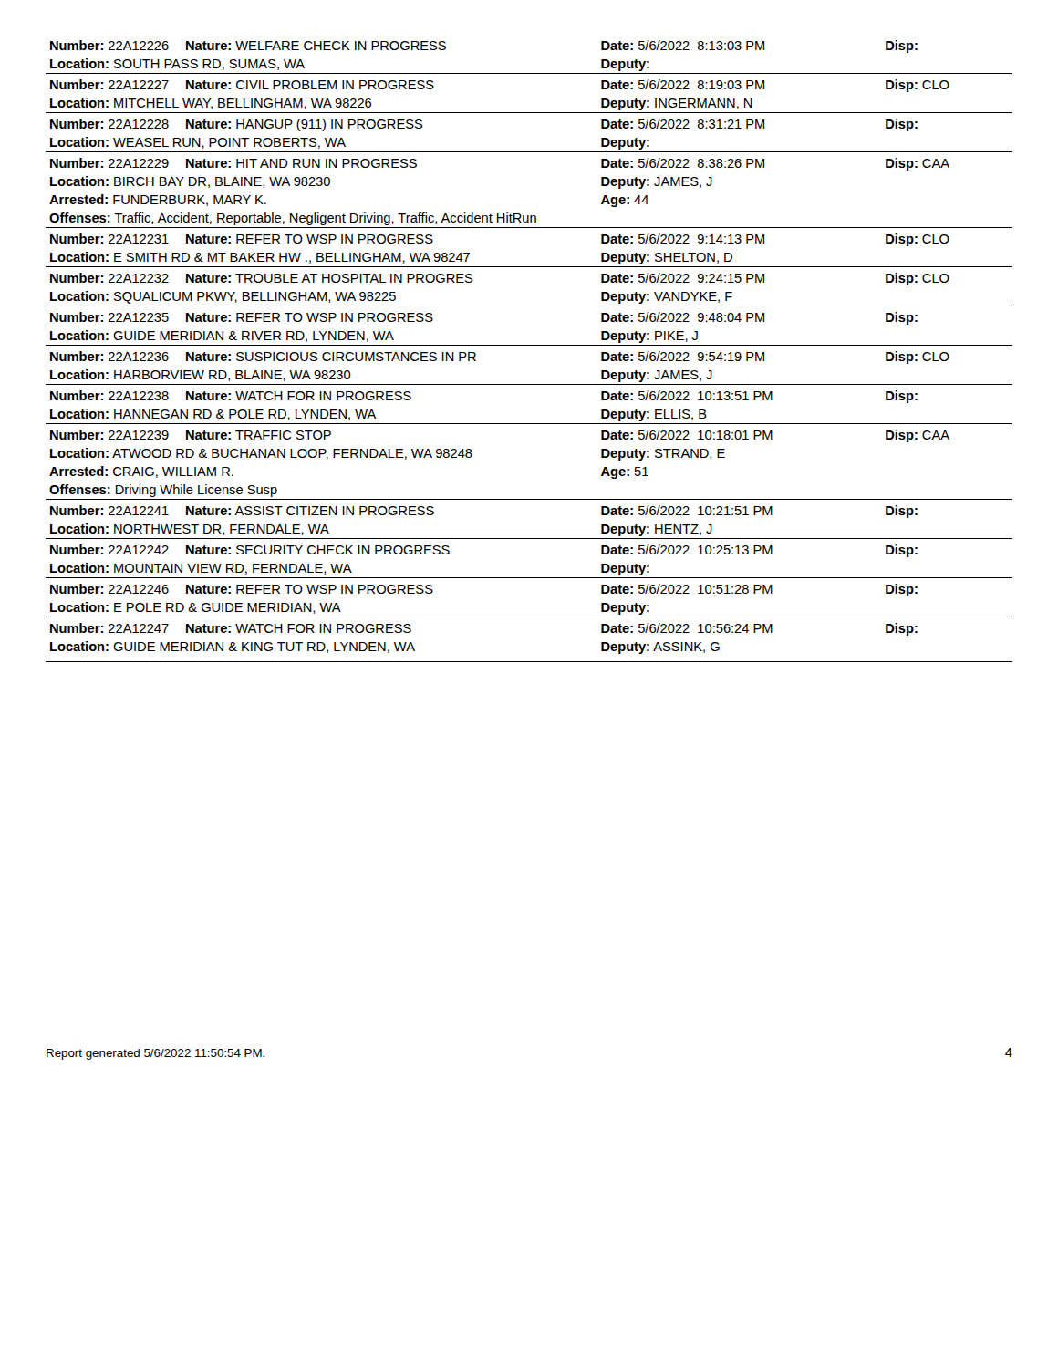| Number: 22A12226 | Nature: WELFARE CHECK IN PROGRESS | Date: 5/6/2022 8:13:03 PM | Disp: |
| Location: SOUTH PASS RD, SUMAS, WA | Deputy: |
| Number: 22A12227 | Nature: CIVIL PROBLEM IN PROGRESS | Date: 5/6/2022 8:19:03 PM | Disp: CLO |
| Location: MITCHELL WAY, BELLINGHAM, WA 98226 | Deputy: INGERMANN, N |
| Number: 22A12228 | Nature: HANGUP (911) IN PROGRESS | Date: 5/6/2022 8:31:21 PM | Disp: |
| Location: WEASEL RUN, POINT ROBERTS, WA | Deputy: |
| Number: 22A12229 | Nature: HIT AND RUN IN PROGRESS | Date: 5/6/2022 8:38:26 PM | Disp: CAA |
| Location: BIRCH BAY DR, BLAINE, WA 98230 | Deputy: JAMES, J |
| Arrested: FUNDERBURK, MARY K. | Age: 44 |
| Offenses: Traffic, Accident, Reportable, Negligent Driving, Traffic, Accident HitRun |
| Number: 22A12231 | Nature: REFER TO WSP IN PROGRESS | Date: 5/6/2022 9:14:13 PM | Disp: CLO |
| Location: E SMITH RD & MT BAKER HW ., BELLINGHAM, WA 98247 | Deputy: SHELTON, D |
| Number: 22A12232 | Nature: TROUBLE AT HOSPITAL IN PROGRES | Date: 5/6/2022 9:24:15 PM | Disp: CLO |
| Location: SQUALICUM PKWY, BELLINGHAM, WA 98225 | Deputy: VANDYKE, F |
| Number: 22A12235 | Nature: REFER TO WSP IN PROGRESS | Date: 5/6/2022 9:48:04 PM | Disp: |
| Location: GUIDE MERIDIAN & RIVER RD, LYNDEN, WA | Deputy: PIKE, J |
| Number: 22A12236 | Nature: SUSPICIOUS CIRCUMSTANCES IN PR | Date: 5/6/2022 9:54:19 PM | Disp: CLO |
| Location: HARBORVIEW RD, BLAINE, WA 98230 | Deputy: JAMES, J |
| Number: 22A12238 | Nature: WATCH FOR IN PROGRESS | Date: 5/6/2022 10:13:51 PM | Disp: |
| Location: HANNEGAN RD & POLE RD, LYNDEN, WA | Deputy: ELLIS, B |
| Number: 22A12239 | Nature: TRAFFIC STOP | Date: 5/6/2022 10:18:01 PM | Disp: CAA |
| Location: ATWOOD RD & BUCHANAN LOOP, FERNDALE, WA 98248 | Deputy: STRAND, E |
| Arrested: CRAIG, WILLIAM R. | Age: 51 |
| Offenses: Driving While License Susp |
| Number: 22A12241 | Nature: ASSIST CITIZEN IN PROGRESS | Date: 5/6/2022 10:21:51 PM | Disp: |
| Location: NORTHWEST DR, FERNDALE, WA | Deputy: HENTZ, J |
| Number: 22A12242 | Nature: SECURITY CHECK IN PROGRESS | Date: 5/6/2022 10:25:13 PM | Disp: |
| Location: MOUNTAIN VIEW RD, FERNDALE, WA | Deputy: |
| Number: 22A12246 | Nature: REFER TO WSP IN PROGRESS | Date: 5/6/2022 10:51:28 PM | Disp: |
| Location: E POLE RD & GUIDE MERIDIAN, WA | Deputy: |
| Number: 22A12247 | Nature: WATCH FOR IN PROGRESS | Date: 5/6/2022 10:56:24 PM | Disp: |
| Location: GUIDE MERIDIAN & KING TUT RD, LYNDEN, WA | Deputy: ASSINK, G |
Report generated 5/6/2022 11:50:54 PM.
4